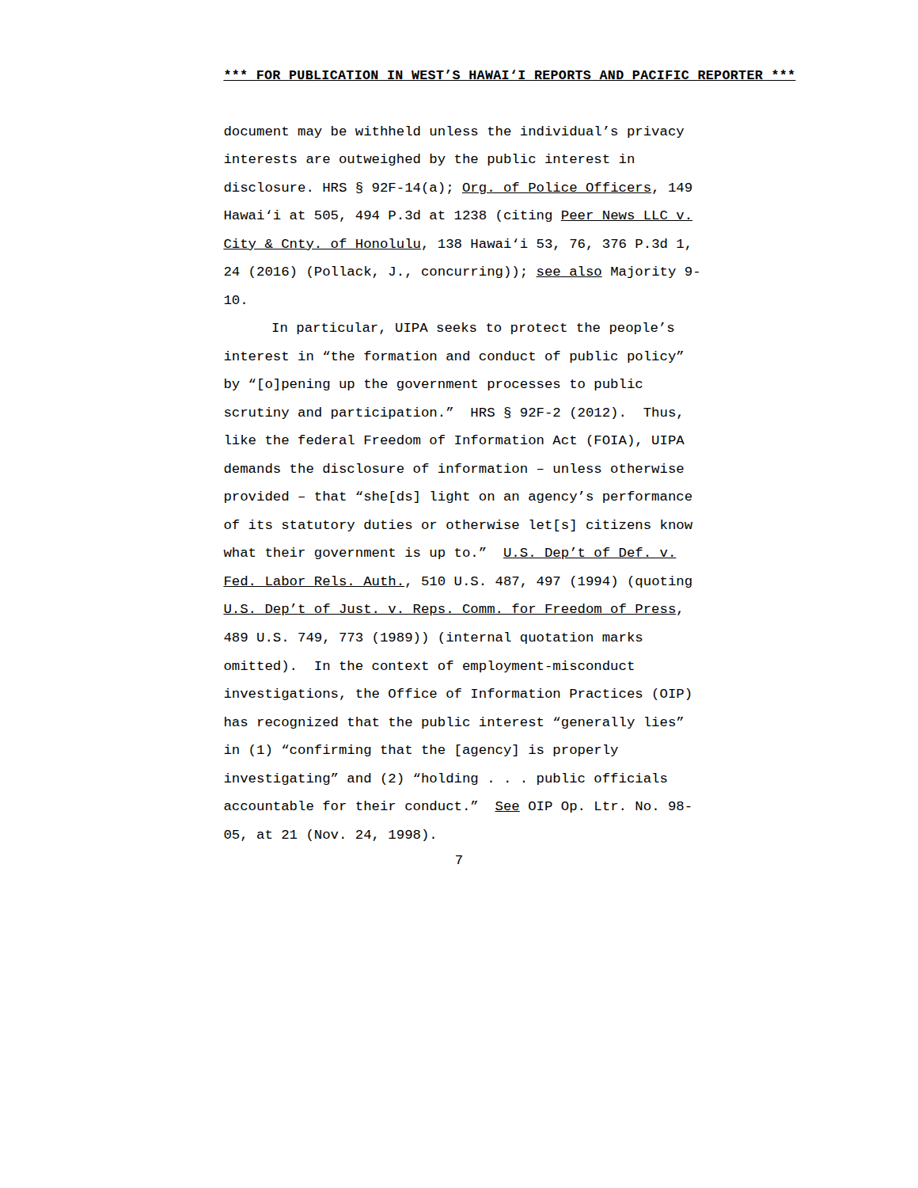*** FOR PUBLICATION IN WEST’S HAWAI‘I REPORTS AND PACIFIC REPORTER ***
document may be withheld unless the individual’s privacy interests are outweighed by the public interest in disclosure. HRS § 92F-14(a); Org. of Police Officers, 149 Hawai‘i at 505, 494 P.3d at 1238 (citing Peer News LLC v. City & Cnty. of Honolulu, 138 Hawai‘i 53, 76, 376 P.3d 1, 24 (2016) (Pollack, J., concurring)); see also Majority 9-10.
In particular, UIPA seeks to protect the people’s interest in “the formation and conduct of public policy” by “[o]pening up the government processes to public scrutiny and participation.” HRS § 92F-2 (2012). Thus, like the federal Freedom of Information Act (FOIA), UIPA demands the disclosure of information – unless otherwise provided – that “she[ds] light on an agency’s performance of its statutory duties or otherwise let[s] citizens know what their government is up to.” U.S. Dep’t of Def. v. Fed. Labor Rels. Auth., 510 U.S. 487, 497 (1994) (quoting U.S. Dep’t of Just. v. Reps. Comm. for Freedom of Press, 489 U.S. 749, 773 (1989)) (internal quotation marks omitted). In the context of employment-misconduct investigations, the Office of Information Practices (OIP) has recognized that the public interest “generally lies” in (1) “confirming that the [agency] is properly investigating” and (2) “holding . . . public officials accountable for their conduct.” See OIP Op. Ltr. No. 98-05, at 21 (Nov. 24, 1998).
7